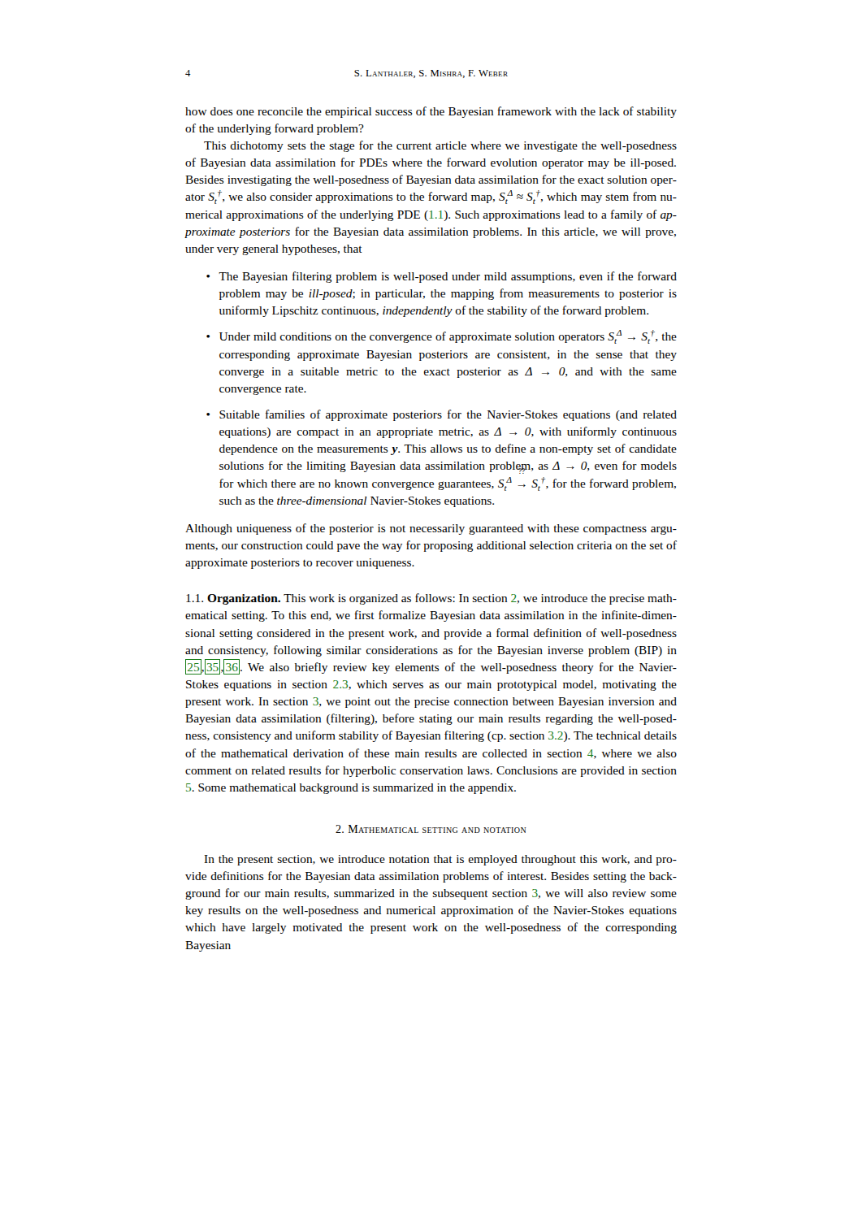4 S. Lanthaler, S. Mishra, F. Weber
how does one reconcile the empirical success of the Bayesian framework with the lack of stability of the underlying forward problem?
This dichotomy sets the stage for the current article where we investigate the well-posedness of Bayesian data assimilation for PDEs where the forward evolution operator may be ill-posed. Besides investigating the well-posedness of Bayesian data assimilation for the exact solution operator St†, we also consider approximations to the forward map, StΔ ≈ St†, which may stem from numerical approximations of the underlying PDE (1.1). Such approximations lead to a family of approximate posteriors for the Bayesian data assimilation problems. In this article, we will prove, under very general hypotheses, that
The Bayesian filtering problem is well-posed under mild assumptions, even if the forward problem may be ill-posed; in particular, the mapping from measurements to posterior is uniformly Lipschitz continuous, independently of the stability of the forward problem.
Under mild conditions on the convergence of approximate solution operators StΔ → St†, the corresponding approximate Bayesian posteriors are consistent, in the sense that they converge in a suitable metric to the exact posterior as Δ → 0, and with the same convergence rate.
Suitable families of approximate posteriors for the Navier-Stokes equations (and related equations) are compact in an appropriate metric, as Δ → 0, with uniformly continuous dependence on the measurements y. This allows us to define a non-empty set of candidate solutions for the limiting Bayesian data assimilation problem, as Δ → 0, even for models for which there are no known convergence guarantees, StΔ ??→ St†, for the forward problem, such as the three-dimensional Navier-Stokes equations.
Although uniqueness of the posterior is not necessarily guaranteed with these compactness arguments, our construction could pave the way for proposing additional selection criteria on the set of approximate posteriors to recover uniqueness.
1.1. Organization. This work is organized as follows: In section 2, we introduce the precise mathematical setting. To this end, we first formalize Bayesian data assimilation in the infinite-dimensional setting considered in the present work, and provide a formal definition of well-posedness and consistency, following similar considerations as for the Bayesian inverse problem (BIP) in 25,35,36. We also briefly review key elements of the well-posedness theory for the Navier-Stokes equations in section 2.3, which serves as our main prototypical model, motivating the present work. In section 3, we point out the precise connection between Bayesian inversion and Bayesian data assimilation (filtering), before stating our main results regarding the well-posedness, consistency and uniform stability of Bayesian filtering (cp. section 3.2). The technical details of the mathematical derivation of these main results are collected in section 4, where we also comment on related results for hyperbolic conservation laws. Conclusions are provided in section 5. Some mathematical background is summarized in the appendix.
2. Mathematical setting and notation
In the present section, we introduce notation that is employed throughout this work, and provide definitions for the Bayesian data assimilation problems of interest. Besides setting the background for our main results, summarized in the subsequent section 3, we will also review some key results on the well-posedness and numerical approximation of the Navier-Stokes equations which have largely motivated the present work on the well-posedness of the corresponding Bayesian